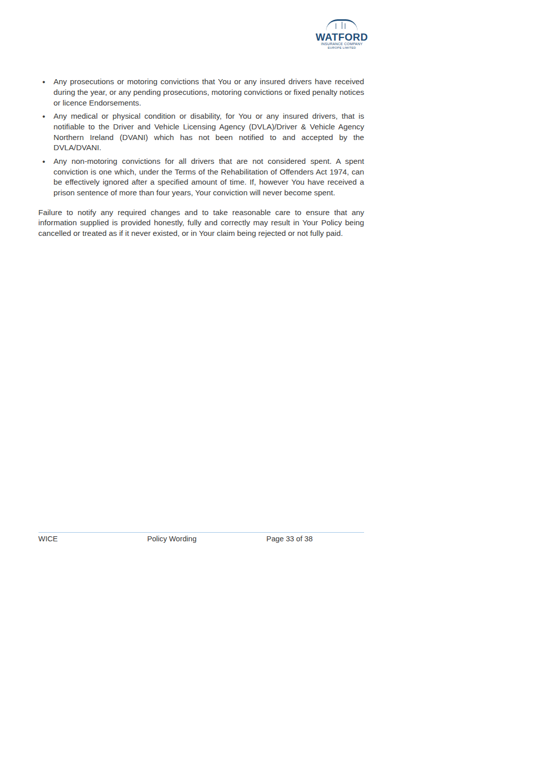WATFORD
INSURANCE COMPANY
EUROPE LIMITED
Any prosecutions or motoring convictions that You or any insured drivers have received during the year, or any pending prosecutions, motoring convictions or fixed penalty notices or licence Endorsements.
Any medical or physical condition or disability, for You or any insured drivers, that is notifiable to the Driver and Vehicle Licensing Agency (DVLA)/Driver & Vehicle Agency Northern Ireland (DVANI) which has not been notified to and accepted by the DVLA/DVANI.
Any non-motoring convictions for all drivers that are not considered spent. A spent conviction is one which, under the Terms of the Rehabilitation of Offenders Act 1974, can be effectively ignored after a specified amount of time. If, however You have received a prison sentence of more than four years, Your conviction will never become spent.
Failure to notify any required changes and to take reasonable care to ensure that any information supplied is provided honestly, fully and correctly may result in Your Policy being cancelled or treated as if it never existed, or in Your claim being rejected or not fully paid.
WICE
Policy Wording
Page 33 of 38